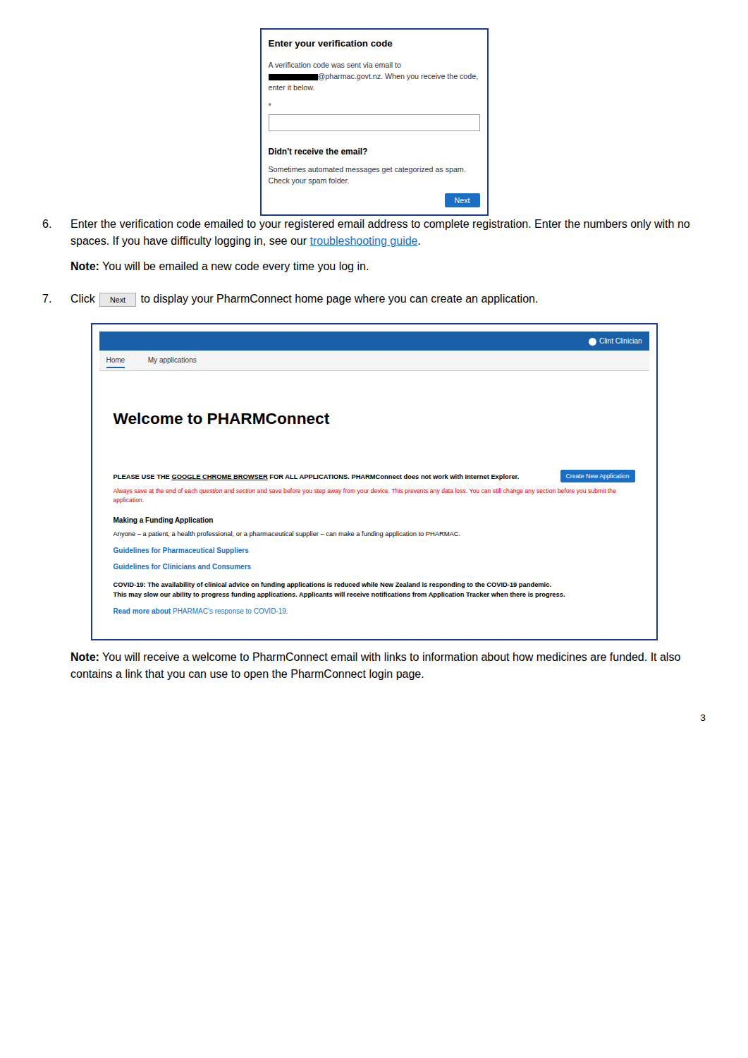Enter your verification code
A verification code was sent via email to
@pharmac.govt.nz. When you receive the code, enter it below.
*
Didn't receive the email?
Sometimes automated messages get categorized as spam. Check your spam folder.
Next
6. Enter the verification code emailed to your registered email address to complete registration. Enter the numbers only with no spaces. If you have difficulty logging in, see our troubleshooting guide.
Note: You will be emailed a new code every time you log in.
7. Click Next to display your PharmConnect home page where you can create an application.
Clint Clinician
Home My applications
Welcome to PHARMConnect
PLEASE USE THE GOOGLE CHROME BROWSER FOR ALL APPLICATIONS. PHARMConnect does not work with Internet Explorer. Create New Application
Always save at the end of each question and section and save before you step away from your device. This prevents any data loss. You can still change any section before you submit the application.
Making a Funding Application
Anyone – a patient, a health professional, or a pharmaceutical supplier – can make a funding application to PHARMAC.
Guidelines for Pharmaceutical Suppliers
Guidelines for Clinicians and Consumers
COVID-19: The availability of clinical advice on funding applications is reduced while New Zealand is responding to the COVID-19 pandemic.
This may slow our ability to progress funding applications. Applicants will receive notifications from Application Tracker when there is progress.
Read more about PHARMAC's response to COVID-19.
Note: You will receive a welcome to PharmConnect email with links to information about how medicines are funded. It also contains a link that you can use to open the PharmConnect login page.
3